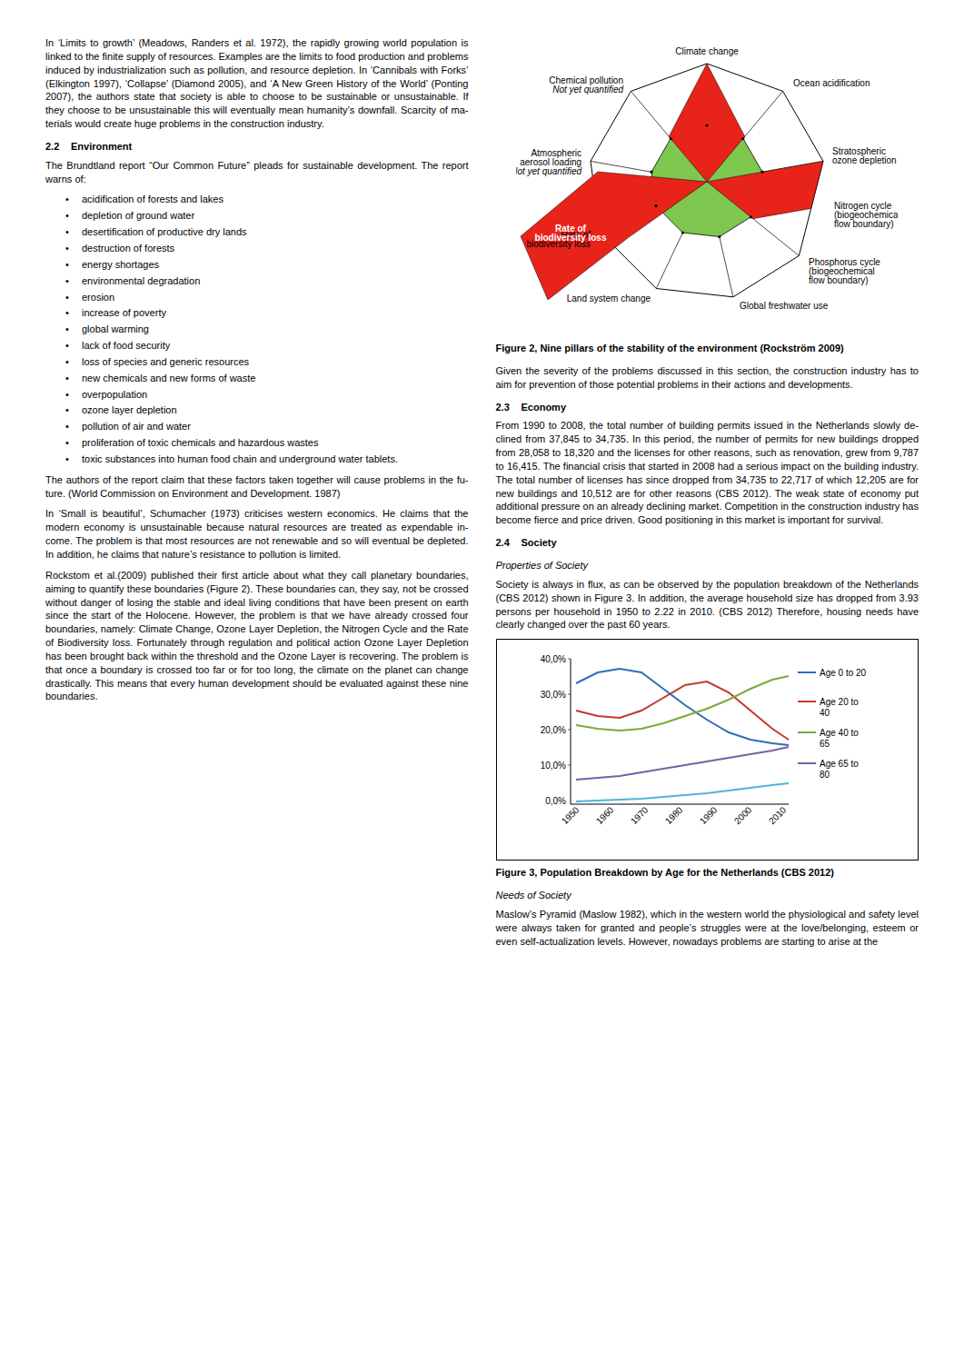In ‘Limits to growth’ (Meadows, Randers et al. 1972), the rapidly growing world population is linked to the finite supply of resources. Examples are the limits to food production and problems induced by industrialization such as pollution, and resource depletion. In ‘Cannibals with Forks’ (Elkington 1997), ‘Collapse’ (Diamond 2005), and ‘A New Green History of the World’ (Ponting 2007), the authors state that society is able to choose to be sustainable or unsustainable. If they choose to be unsustainable this will eventually mean humanity’s downfall. Scarcity of materials would create huge problems in the construction industry.
2.2 Environment
The Brundtland report “Our Common Future” pleads for sustainable development. The report warns of:
acidification of forests and lakes
depletion of ground water
desertification of productive dry lands
destruction of forests
energy shortages
environmental degradation
erosion
increase of poverty
global warming
lack of food security
loss of species and generic resources
new chemicals and new forms of waste
overpopulation
ozone layer depletion
pollution of air and water
proliferation of toxic chemicals and hazardous wastes
toxic substances into human food chain and underground water tablets.
The authors of the report claim that these factors taken together will cause problems in the future. (World Commission on Environment and Development. 1987)
In ‘Small is beautiful’, Schumacher (1973) criticises western economics. He claims that the modern economy is unsustainable because natural resources are treated as expendable income. The problem is that most resources are not renewable and so will eventual be depleted. In addition, he claims that nature’s resistance to pollution is limited.
Rockstom et al.(2009) published their first article about what they call planetary boundaries, aiming to quantify these boundaries (Figure 2). These boundaries can, they say, not be crossed without danger of losing the stable and ideal living conditions that have been present on earth since the start of the Holocene. However, the problem is that we have already crossed four boundaries, namely: Climate Change, Ozone Layer Depletion, the Nitrogen Cycle and the Rate of Biodiversity loss. Fortunately through regulation and political action Ozone Layer Depletion has been brought back within the threshold and the Ozone Layer is recovering. The problem is that once a boundary is crossed too far or for too long, the climate on the planet can change drastically. This means that every human development should be evaluated against these nine boundaries.
Climate change Ocean acidification Stratospheric ozone depletion Nitrogen cycle (biogeochemical flow boundary) Phosphorus cycle (biogeochemical flow boundary) Global freshwater use Land system change Rate of biodiversity loss Atmospheric aerosol loading Not yet quantified Chemical pollution Not yet quantified Rate of biodiversity loss
Figure 2, Nine pillars of the stability of the environment (Rockström 2009)
Given the severity of the problems discussed in this section, the construction industry has to aim for prevention of those potential problems in their actions and developments.
2.3 Economy
From 1990 to 2008, the total number of building permits issued in the Netherlands slowly declined from 37,845 to 34,735. In this period, the number of permits for new buildings dropped from 28,058 to 18,320 and the licenses for other reasons, such as renovation, grew from 9,787 to 16,415. The financial crisis that started in 2008 had a serious impact on the building industry. The total number of licenses has since dropped from 34,735 to 22,717 of which 12,205 are for new buildings and 10,512 are for other reasons (CBS 2012). The weak state of economy put additional pressure on an already declining market. Competition in the construction industry has become fierce and price driven. Good positioning in this market is important for survival.
2.4 Society
Properties of Society
Society is always in flux, as can be observed by the population breakdown of the Netherlands (CBS 2012) shown in Figure 3. In addition, the average household size has dropped from 3.93 persons per household in 1950 to 2.22 in 2010. (CBS 2012) Therefore, housing needs have clearly changed over the past 60 years.
40,0% 30,0% 20,0% 10,0% 0,0% 1950 1960 1970 1980 1990 2000 2010 Age 0 to 20 Age 20 to 40 Age 40 to 65 Age 65 to 80
Figure 3, Population Breakdown by Age for the Netherlands (CBS 2012)
Needs of Society
Maslow’s Pyramid (Maslow 1982), which in the western world the physiological and safety level were always taken for granted and people’s struggles were at the love/belonging, esteem or even self-actualization levels. However, nowadays problems are starting to arise at the